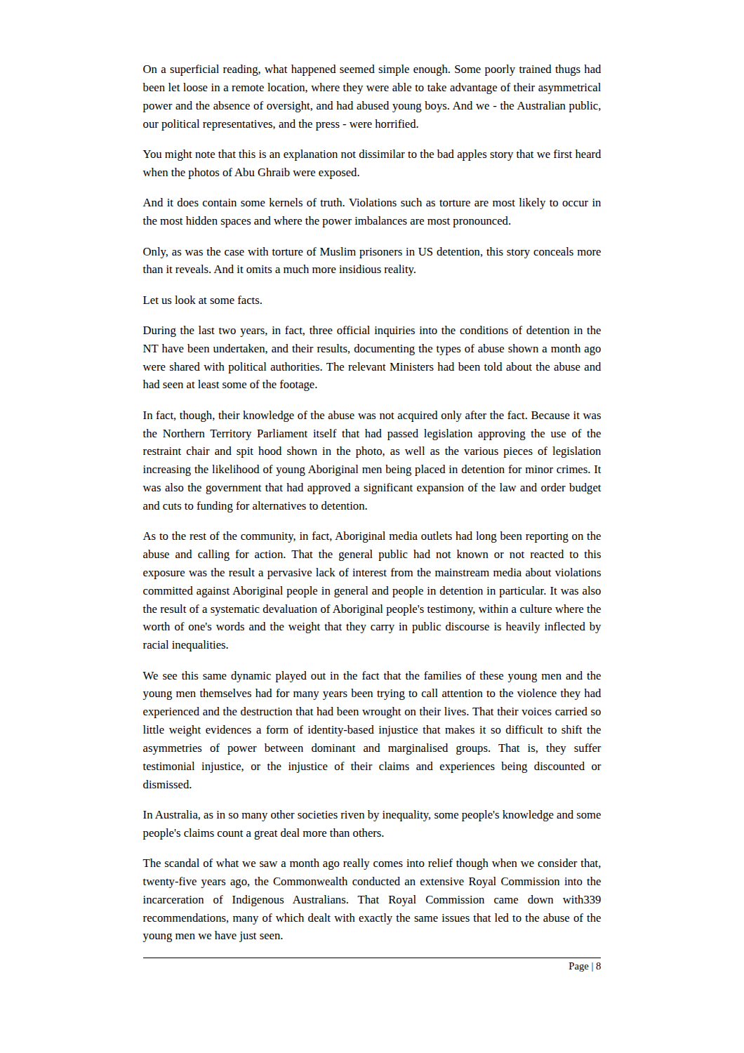On a superficial reading, what happened seemed simple enough. Some poorly trained thugs had been let loose in a remote location, where they were able to take advantage of their asymmetrical power and the absence of oversight, and had abused young boys. And we - the Australian public, our political representatives, and the press - were horrified.
You might note that this is an explanation not dissimilar to the bad apples story that we first heard when the photos of Abu Ghraib were exposed.
And it does contain some kernels of truth. Violations such as torture are most likely to occur in the most hidden spaces and where the power imbalances are most pronounced.
Only, as was the case with torture of Muslim prisoners in US detention, this story conceals more than it reveals. And it omits a much more insidious reality.
Let us look at some facts.
During the last two years, in fact, three official inquiries into the conditions of detention in the NT have been undertaken, and their results, documenting the types of abuse shown a month ago were shared with political authorities. The relevant Ministers had been told about the abuse and had seen at least some of the footage.
In fact, though, their knowledge of the abuse was not acquired only after the fact. Because it was the Northern Territory Parliament itself that had passed legislation approving the use of the restraint chair and spit hood shown in the photo, as well as the various pieces of legislation increasing the likelihood of young Aboriginal men being placed in detention for minor crimes. It was also the government that had approved a significant expansion of the law and order budget and cuts to funding for alternatives to detention.
As to the rest of the community, in fact, Aboriginal media outlets had long been reporting on the abuse and calling for action. That the general public had not known or not reacted to this exposure was the result a pervasive lack of interest from the mainstream media about violations committed against Aboriginal people in general and people in detention in particular. It was also the result of a systematic devaluation of Aboriginal people's testimony, within a culture where the worth of one's words and the weight that they carry in public discourse is heavily inflected by racial inequalities.
We see this same dynamic played out in the fact that the families of these young men and the young men themselves had for many years been trying to call attention to the violence they had experienced and the destruction that had been wrought on their lives. That their voices carried so little weight evidences a form of identity-based injustice that makes it so difficult to shift the asymmetries of power between dominant and marginalised groups. That is, they suffer testimonial injustice, or the injustice of their claims and experiences being discounted or dismissed.
In Australia, as in so many other societies riven by inequality, some people's knowledge and some people's claims count a great deal more than others.
The scandal of what we saw a month ago really comes into relief though when we consider that, twenty-five years ago, the Commonwealth conducted an extensive Royal Commission into the incarceration of Indigenous Australians. That Royal Commission came down with339 recommendations, many of which dealt with exactly the same issues that led to the abuse of the young men we have just seen.
Page | 8